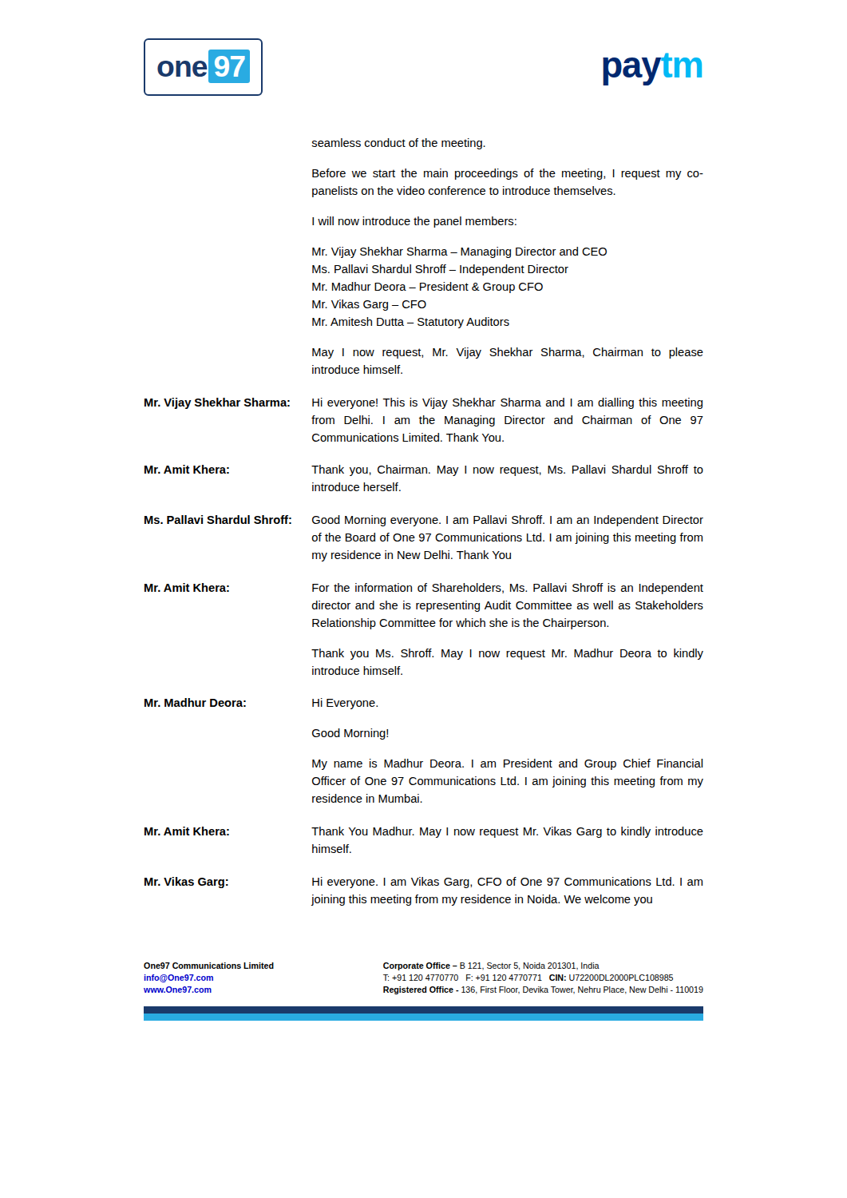one 97
pay tm
| | seamless conduct of the meeting. Before we start the main proceedings of the meeting, I request my co-panelists on the video conference to introduce themselves. I will now introduce the panel members: Mr. Vijay Shekhar Sharma – Managing Director and CEO Ms. Pallavi Shardul Shroff – Independent Director Mr. Madhur Deora – President & Group CFO Mr. Vikas Garg – CFO Mr. Amitesh Dutta – Statutory Auditors May I now request, Mr. Vijay Shekhar Sharma, Chairman to please introduce himself. |
| Mr. Vijay Shekhar Sharma: | Hi everyone! This is Vijay Shekhar Sharma and I am dialling this meeting from Delhi. I am the Managing Director and Chairman of One 97 Communications Limited. Thank You. |
| Mr. Amit Khera: | Thank you, Chairman. May I now request, Ms. Pallavi Shardul Shroff to introduce herself. |
| Ms. Pallavi Shardul Shroff: | Good Morning everyone. I am Pallavi Shroff. I am an Independent Director of the Board of One 97 Communications Ltd. I am joining this meeting from my residence in New Delhi. Thank You |
| Mr. Amit Khera: | For the information of Shareholders, Ms. Pallavi Shroff is an Independent director and she is representing Audit Committee as well as Stakeholders Relationship Committee for which she is the Chairperson. Thank you Ms. Shroff. May I now request Mr. Madhur Deora to kindly introduce himself. |
| Mr. Madhur Deora: | Hi Everyone. Good Morning! My name is Madhur Deora. I am President and Group Chief Financial Officer of One 97 Communications Ltd. I am joining this meeting from my residence in Mumbai. |
| Mr. Amit Khera: | Thank You Madhur. May I now request Mr. Vikas Garg to kindly introduce himself. |
| Mr. Vikas Garg: | Hi everyone. I am Vikas Garg, CFO of One 97 Communications Ltd. I am joining this meeting from my residence in Noida. We welcome you |
One97 Communications Limited
info@One97.com
www.One97.com
Corporate Office – B 121, Sector 5, Noida 201301, India
T: +91 120 4770770 F: +91 120 4770771 CIN: U72200DL2000PLC108985
Registered Office - 136, First Floor, Devika Tower, Nehru Place, New Delhi - 110019